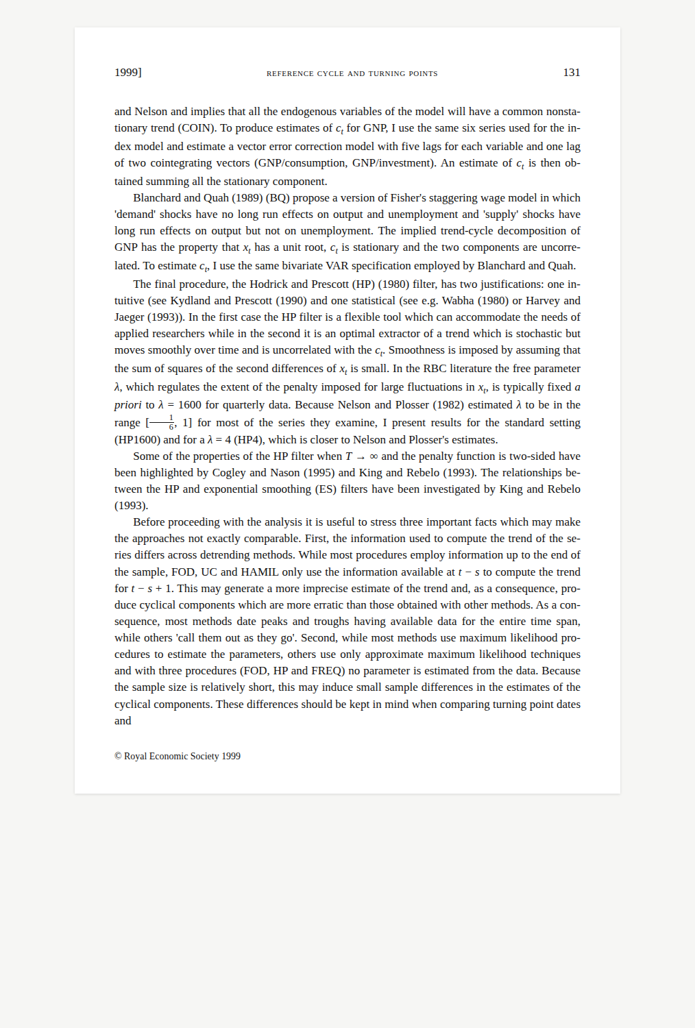1999] reference cycle and turning points 131
and Nelson and implies that all the endogenous variables of the model will have a common nonstationary trend (COIN). To produce estimates of ct for GNP, I use the same six series used for the index model and estimate a vector error correction model with five lags for each variable and one lag of two cointegrating vectors (GNP/consumption, GNP/investment). An estimate of ct is then obtained summing all the stationary component.
Blanchard and Quah (1989) (BQ) propose a version of Fisher's staggering wage model in which 'demand' shocks have no long run effects on output and unemployment and 'supply' shocks have long run effects on output but not on unemployment. The implied trend-cycle decomposition of GNP has the property that xt has a unit root, ct is stationary and the two components are uncorrelated. To estimate ct, I use the same bivariate VAR specification employed by Blanchard and Quah.
The final procedure, the Hodrick and Prescott (HP) (1980) filter, has two justifications: one intuitive (see Kydland and Prescott (1990) and one statistical (see e.g. Wabha (1980) or Harvey and Jaeger (1993)). In the first case the HP filter is a flexible tool which can accommodate the needs of applied researchers while in the second it is an optimal extractor of a trend which is stochastic but moves smoothly over time and is uncorrelated with the ct. Smoothness is imposed by assuming that the sum of squares of the second differences of xt is small. In the RBC literature the free parameter λ, which regulates the extent of the penalty imposed for large fluctuations in xt, is typically fixed a priori to λ = 1600 for quarterly data. Because Nelson and Plosser (1982) estimated λ to be in the range [16, 1] for most of the series they examine, I present results for the standard setting (HP1600) and for a λ = 4 (HP4), which is closer to Nelson and Plosser's estimates.
Some of the properties of the HP filter when T → ∞ and the penalty function is two-sided have been highlighted by Cogley and Nason (1995) and King and Rebelo (1993). The relationships between the HP and exponential smoothing (ES) filters have been investigated by King and Rebelo (1993).
Before proceeding with the analysis it is useful to stress three important facts which may make the approaches not exactly comparable. First, the information used to compute the trend of the series differs across detrending methods. While most procedures employ information up to the end of the sample, FOD, UC and HAMIL only use the information available at t − s to compute the trend for t − s + 1. This may generate a more imprecise estimate of the trend and, as a consequence, produce cyclical components which are more erratic than those obtained with other methods. As a consequence, most methods date peaks and troughs having available data for the entire time span, while others 'call them out as they go'. Second, while most methods use maximum likelihood procedures to estimate the parameters, others use only approximate maximum likelihood techniques and with three procedures (FOD, HP and FREQ) no parameter is estimated from the data. Because the sample size is relatively short, this may induce small sample differences in the estimates of the cyclical components. These differences should be kept in mind when comparing turning point dates and
© Royal Economic Society 1999